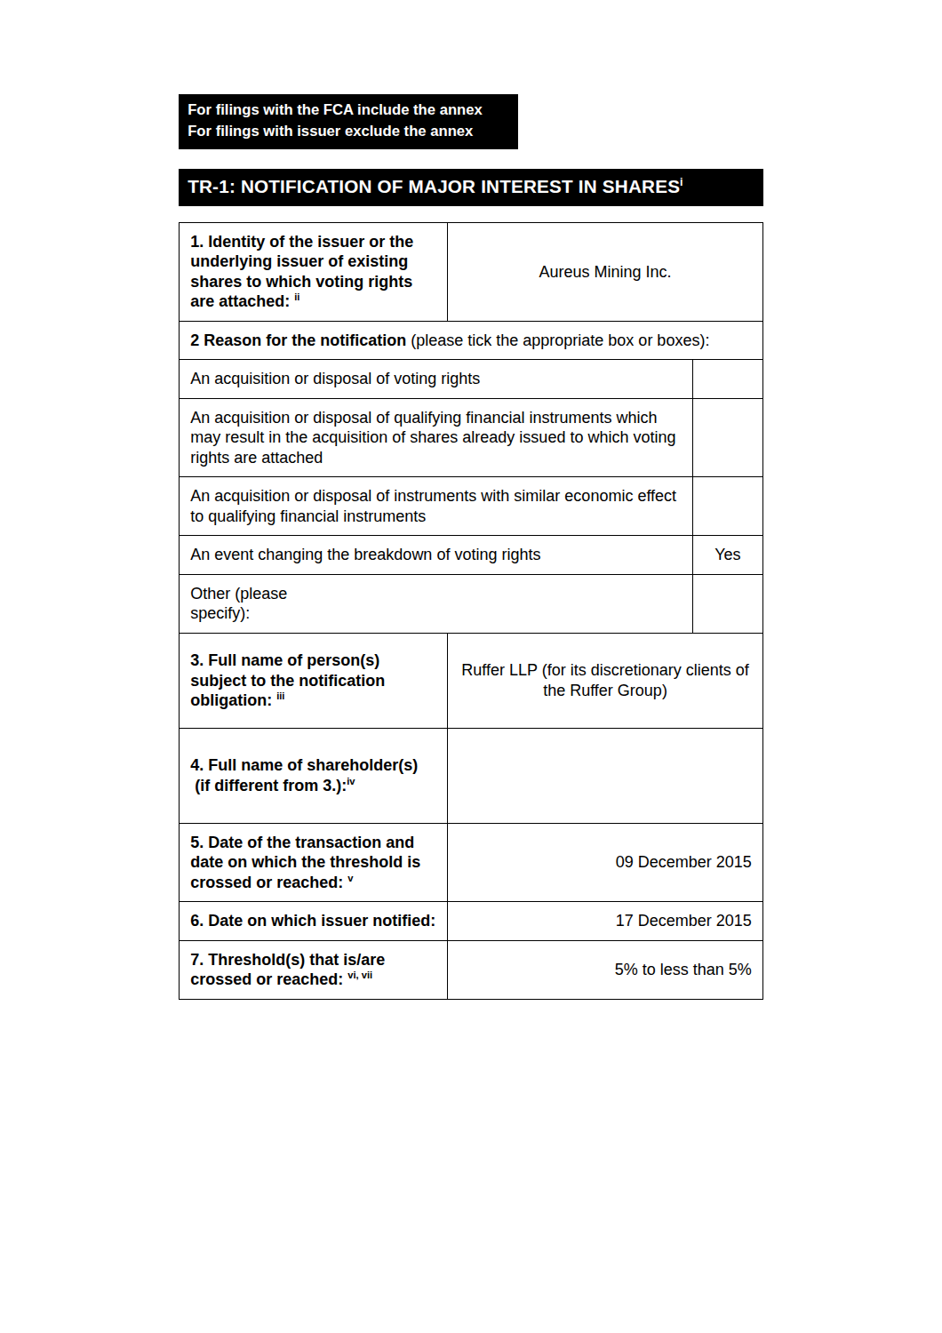For filings with the FCA include the annex
For filings with issuer exclude the annex
TR-1: NOTIFICATION OF MAJOR INTEREST IN SHARESi
| 1. Identity of the issuer or the underlying issuer of existing shares to which voting rights are attached: ii | Aureus Mining Inc. |
| 2 Reason for the notification (please tick the appropriate box or boxes): |
| An acquisition or disposal of voting rights | |
| An acquisition or disposal of qualifying financial instruments which may result in the acquisition of shares already issued to which voting rights are attached | |
| An acquisition or disposal of instruments with similar economic effect to qualifying financial instruments | |
| An event changing the breakdown of voting rights | Yes |
| Other (please specify): | |
| 3. Full name of person(s) subject to the notification obligation: iii | Ruffer LLP (for its discretionary clients of the Ruffer Group) |
| 4. Full name of shareholder(s) (if different from 3.): iv | |
| 5. Date of the transaction and date on which the threshold is crossed or reached: v | 09 December 2015 |
| 6. Date on which issuer notified: | 17 December 2015 |
| 7. Threshold(s) that is/are crossed or reached: vi, vii | 5% to less than 5% |